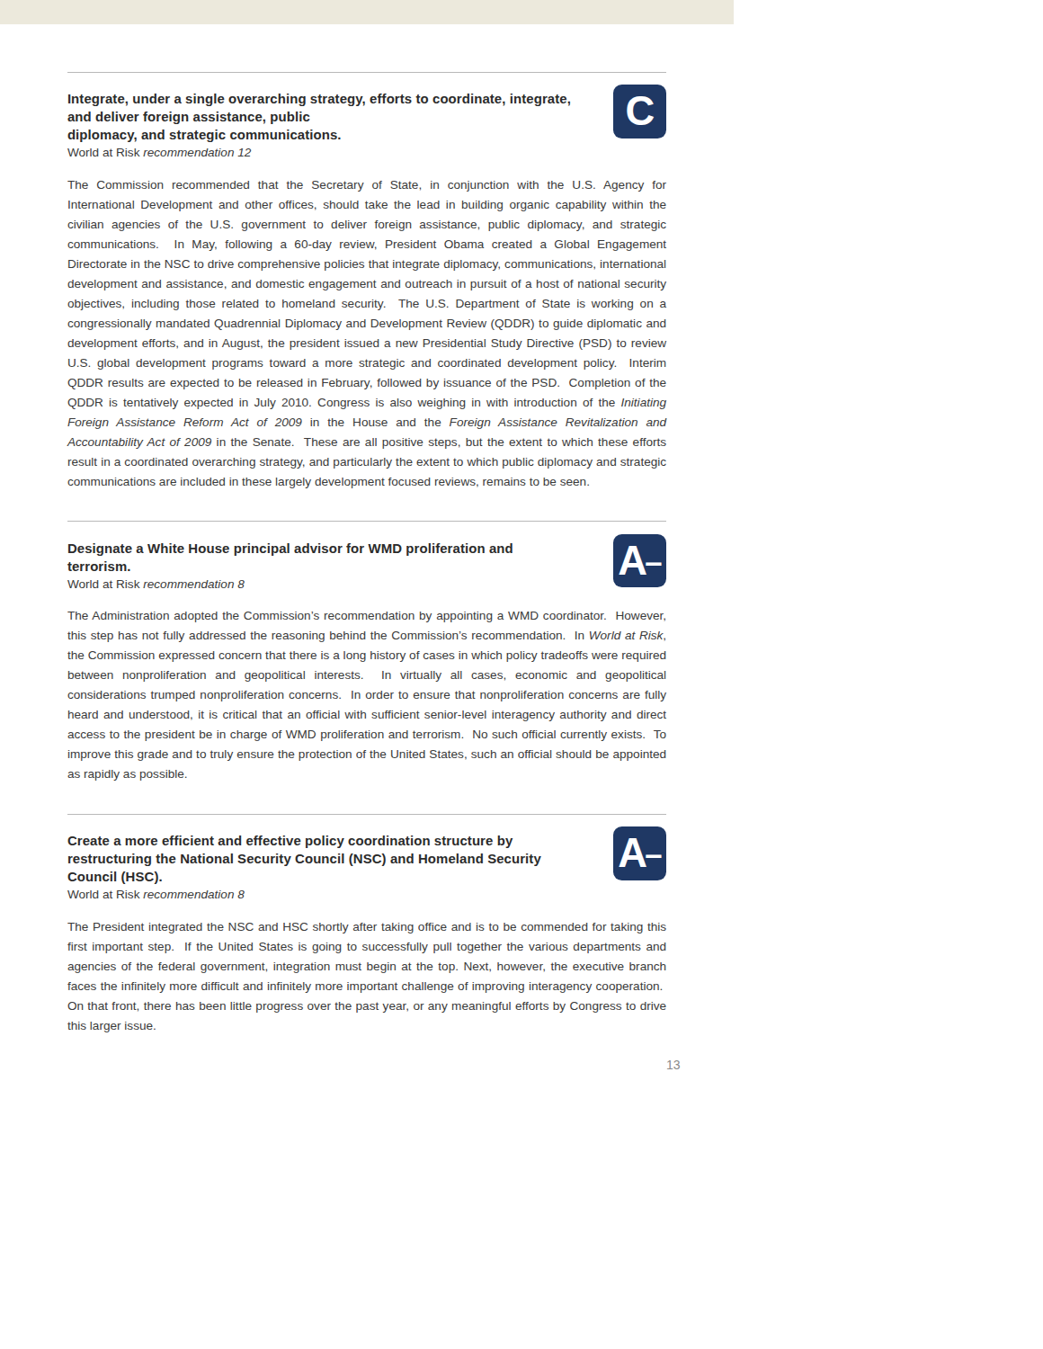C
Integrate, under a single overarching strategy, efforts to coordinate, integrate, and deliver foreign assistance, public
diplomacy, and strategic communications.
World at Risk recommendation 12
The Commission recommended that the Secretary of State, in conjunction with the U.S. Agency for International Development and other offices, should take the lead in building organic capability within the civilian agencies of the U.S. government to deliver foreign assistance, public diplomacy, and strategic communications. In May, following a 60-day review, President Obama created a Global Engagement Directorate in the NSC to drive comprehensive policies that integrate diplomacy, communications, international development and assistance, and domestic engagement and outreach in pursuit of a host of national security objectives, including those related to homeland security. The U.S. Department of State is working on a congressionally mandated Quadrennial Diplomacy and Development Review (QDDR) to guide diplomatic and development efforts, and in August, the president issued a new Presidential Study Directive (PSD) to review U.S. global development programs toward a more strategic and coordinated development policy. Interim QDDR results are expected to be released in February, followed by issuance of the PSD. Completion of the QDDR is tentatively expected in July 2010. Congress is also weighing in with introduction of the Initiating Foreign Assistance Reform Act of 2009 in the House and the Foreign Assistance Revitalization and Accountability Act of 2009 in the Senate. These are all positive steps, but the extent to which these efforts result in a coordinated overarching strategy, and particularly the extent to which public diplomacy and strategic communications are included in these largely development focused reviews, remains to be seen.
A
Designate a White House principal advisor for WMD proliferation and terrorism.
World at Risk recommendation 8
The Administration adopted the Commission’s recommendation by appointing a WMD coordinator. However, this step has not fully addressed the reasoning behind the Commission’s recommendation. In World at Risk, the Commission expressed concern that there is a long history of cases in which policy tradeoffs were required between nonproliferation and geopolitical interests. In virtually all cases, economic and geopolitical considerations trumped nonproliferation concerns. In order to ensure that nonproliferation concerns are fully heard and understood, it is critical that an official with sufficient senior-level interagency authority and direct access to the president be in charge of WMD proliferation and terrorism. No such official currently exists. To improve this grade and to truly ensure the protection of the United States, such an official should be appointed as rapidly as possible.
A
Create a more efficient and effective policy coordination structure by restructuring the National Security Council (NSC) and Homeland Security Council (HSC).
World at Risk recommendation 8
The President integrated the NSC and HSC shortly after taking office and is to be commended for taking this first important step. If the United States is going to successfully pull together the various departments and agencies of the federal government, integration must begin at the top. Next, however, the executive branch faces the infinitely more difficult and infinitely more important challenge of improving interagency cooperation. On that front, there has been little progress over the past year, or any meaningful efforts by Congress to drive this larger issue.
13